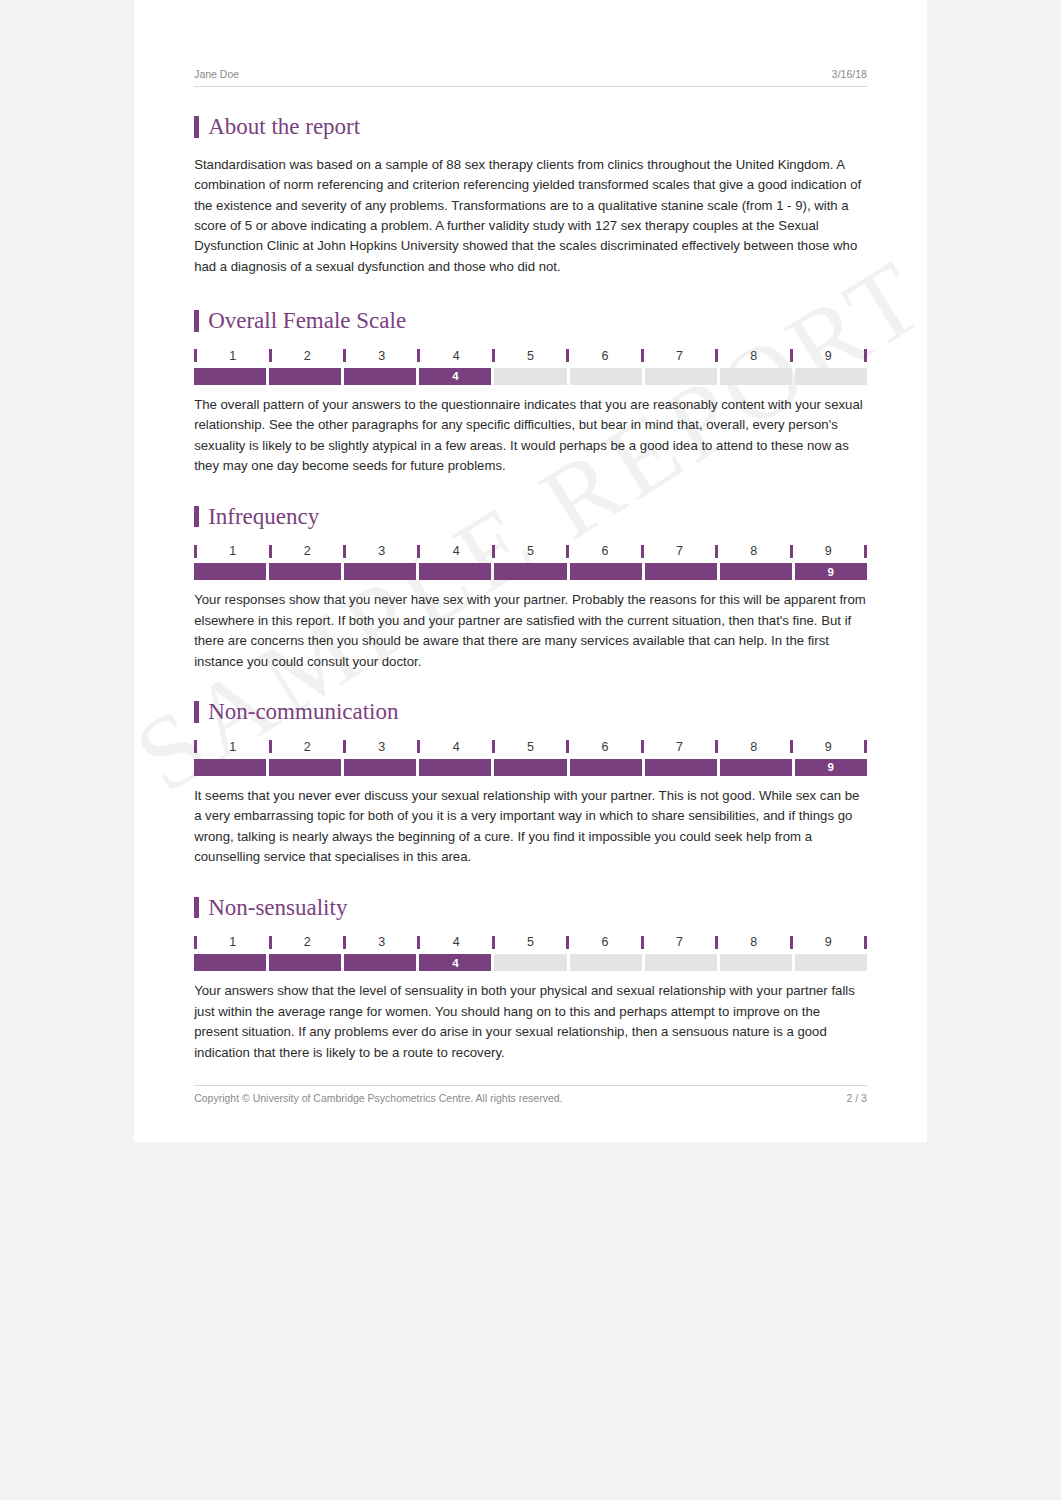SAMPLE REPORT
Jane Doe 3/16/18
About the report
Standardisation was based on a sample of 88 sex therapy clients from clinics throughout the United Kingdom. A combination of norm referencing and criterion referencing yielded transformed scales that give a good indication of the existence and severity of any problems. Transformations are to a qualitative stanine scale (from 1 - 9), with a score of 5 or above indicating a problem. A further validity study with 127 sex therapy couples at the Sexual Dysfunction Clinic at John Hopkins University showed that the scales discriminated effectively between those who had a diagnosis of a sexual dysfunction and those who did not.
Overall Female Scale
1 2 3 4 5 6 7 8 9
4
The overall pattern of your answers to the questionnaire indicates that you are reasonably content with your sexual relationship. See the other paragraphs for any specific difficulties, but bear in mind that, overall, every person's sexuality is likely to be slightly atypical in a few areas. It would perhaps be a good idea to attend to these now as they may one day become seeds for future problems.
Infrequency
1 2 3 4 5 6 7 8 9
9
Your responses show that you never have sex with your partner. Probably the reasons for this will be apparent from elsewhere in this report. If both you and your partner are satisfied with the current situation, then that's fine. But if there are concerns then you should be aware that there are many services available that can help. In the first instance you could consult your doctor.
Non-communication
1 2 3 4 5 6 7 8 9
9
It seems that you never ever discuss your sexual relationship with your partner. This is not good. While sex can be a very embarrassing topic for both of you it is a very important way in which to share sensibilities, and if things go wrong, talking is nearly always the beginning of a cure. If you find it impossible you could seek help from a counselling service that specialises in this area.
Non-sensuality
1 2 3 4 5 6 7 8 9
4
Your answers show that the level of sensuality in both your physical and sexual relationship with your partner falls just within the average range for women. You should hang on to this and perhaps attempt to improve on the present situation. If any problems ever do arise in your sexual relationship, then a sensuous nature is a good indication that there is likely to be a route to recovery.
Copyright © University of Cambridge Psychometrics Centre. All rights reserved. 2 / 3